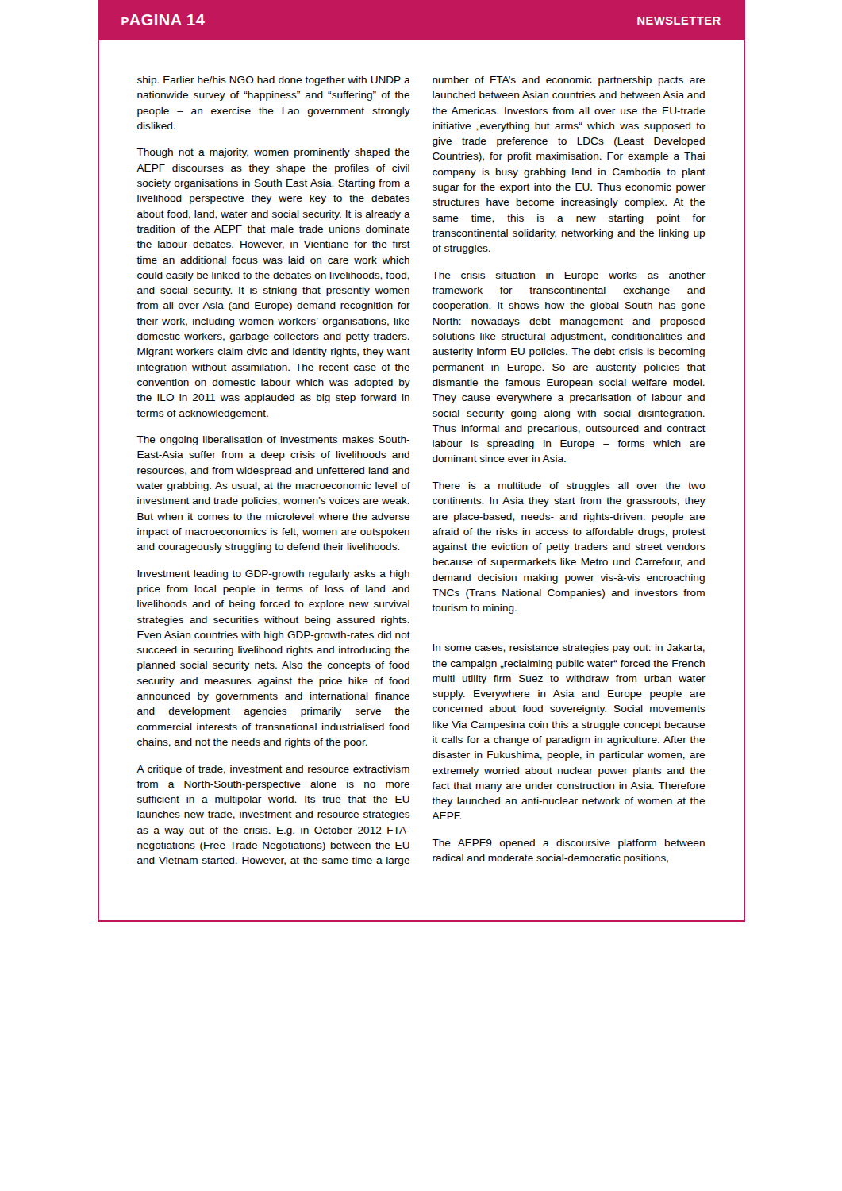PAGINA 14
NEWSLETTER
ship. Earlier he/his NGO had done together with UNDP a nationwide survey of “happiness” and “suffering” of the people – an exercise the Lao government strongly disliked.
Though not a majority, women prominently shaped the AEPF discourses as they shape the profiles of civil society organisations in South East Asia. Starting from a livelihood perspective they were key to the debates about food, land, water and social security. It is already a tradition of the AEPF that male trade unions dominate the labour debates. However, in Vientiane for the first time an additional focus was laid on care work which could easily be linked to the debates on livelihoods, food, and social security. It is striking that presently women from all over Asia (and Europe) demand recognition for their work, including women workers’ organisations, like domestic workers, garbage collectors and petty traders. Migrant workers claim civic and identity rights, they want integration without assimilation. The recent case of the convention on domestic labour which was adopted by the ILO in 2011 was applauded as big step forward in terms of acknowledgement.
The ongoing liberalisation of investments makes South-East-Asia suffer from a deep crisis of livelihoods and resources, and from widespread and unfettered land and water grabbing. As usual, at the macroeconomic level of investment and trade policies, women’s voices are weak. But when it comes to the microlevel where the adverse impact of macroeconomics is felt, women are outspoken and courageously struggling to defend their livelihoods.
Investment leading to GDP-growth regularly asks a high price from local people in terms of loss of land and livelihoods and of being forced to explore new survival strategies and securities without being assured rights. Even Asian countries with high GDP-growth-rates did not succeed in securing livelihood rights and introducing the planned social security nets. Also the concepts of food security and measures against the price hike of food announced by governments and international finance and development agencies primarily serve the commercial interests of transnational industrialised food chains, and not the needs and rights of the poor.
A critique of trade, investment and resource extractivism from a North-South-perspective alone is no more sufficient in a multipolar world. Its true that the EU launches new trade, investment and resource strategies as a way out of the crisis. E.g. in October 2012 FTA-negotiations (Free Trade Negotiations) between the EU and Vietnam started. However, at the same time a large number of FTA’s and economic partnership pacts are launched between Asian countries and between Asia and the Americas. Investors from all over use the EU-trade initiative „everything but arms“ which was supposed to give trade preference to LDCs (Least Developed Countries), for profit maximisation. For example a Thai company is busy grabbing land in Cambodia to plant sugar for the export into the EU. Thus economic power structures have become increasingly complex. At the same time, this is a new starting point for transcontinental solidarity, networking and the linking up of struggles.
The crisis situation in Europe works as another framework for transcontinental exchange and cooperation. It shows how the global South has gone North: nowadays debt management and proposed solutions like structural adjustment, conditionalities and austerity inform EU policies. The debt crisis is becoming permanent in Europe. So are austerity policies that dismantle the famous European social welfare model. They cause everywhere a precarisation of labour and social security going along with social disintegration. Thus informal and precarious, outsourced and contract labour is spreading in Europe – forms which are dominant since ever in Asia.
There is a multitude of struggles all over the two continents. In Asia they start from the grassroots, they are place-based, needs- and rights-driven: people are afraid of the risks in access to affordable drugs, protest against the eviction of petty traders and street vendors because of supermarkets like Metro und Carrefour, and demand decision making power vis-à-vis encroaching TNCs (Trans National Companies) and investors from tourism to mining.
In some cases, resistance strategies pay out: in Jakarta, the campaign „reclaiming public water“ forced the French multi utility firm Suez to withdraw from urban water supply. Everywhere in Asia and Europe people are concerned about food sovereignty. Social movements like Via Campesina coin this a struggle concept because it calls for a change of paradigm in agriculture. After the disaster in Fukushima, people, in particular women, are extremely worried about nuclear power plants and the fact that many are under construction in Asia. Therefore they launched an anti-nuclear network of women at the AEPF.
The AEPF9 opened a discoursive platform between radical and moderate social-democratic positions,